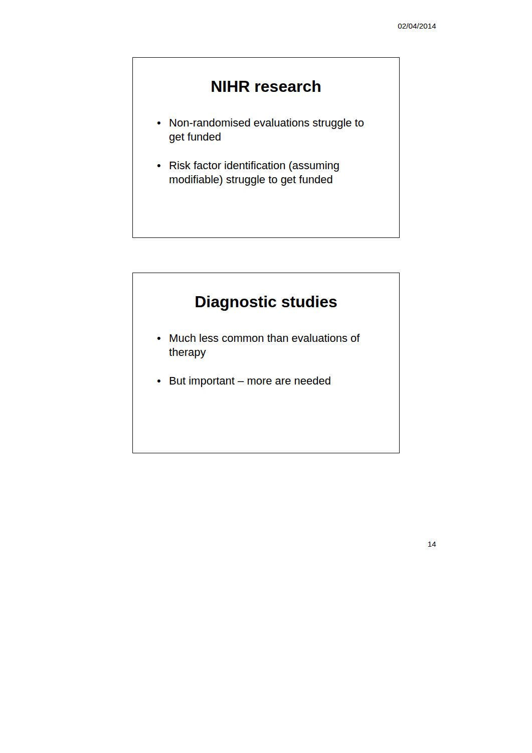02/04/2014
NIHR research
Non-randomised evaluations struggle to get funded
Risk factor identification (assuming modifiable) struggle to get funded
Diagnostic studies
Much less common than evaluations of therapy
But important – more are needed
14